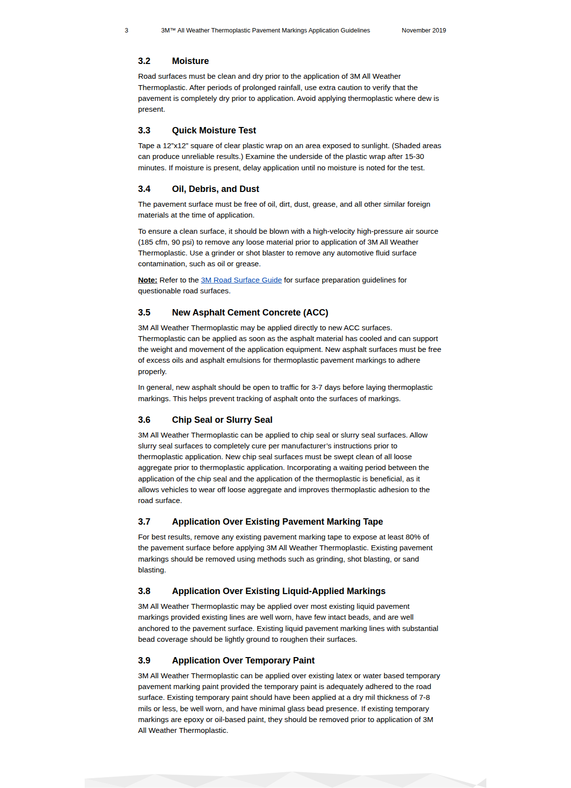3 3M™ All Weather Thermoplastic Pavement Markings Application Guidelines November 2019
3.2 Moisture
Road surfaces must be clean and dry prior to the application of 3M All Weather Thermoplastic. After periods of prolonged rainfall, use extra caution to verify that the pavement is completely dry prior to application. Avoid applying thermoplastic where dew is present.
3.3 Quick Moisture Test
Tape a 12”x12” square of clear plastic wrap on an area exposed to sunlight. (Shaded areas can produce unreliable results.) Examine the underside of the plastic wrap after 15-30 minutes. If moisture is present, delay application until no moisture is noted for the test.
3.4 Oil, Debris, and Dust
The pavement surface must be free of oil, dirt, dust, grease, and all other similar foreign materials at the time of application.
To ensure a clean surface, it should be blown with a high-velocity high-pressure air source (185 cfm, 90 psi) to remove any loose material prior to application of 3M All Weather Thermoplastic. Use a grinder or shot blaster to remove any automotive fluid surface contamination, such as oil or grease.
Note: Refer to the 3M Road Surface Guide for surface preparation guidelines for questionable road surfaces.
3.5 New Asphalt Cement Concrete (ACC)
3M All Weather Thermoplastic may be applied directly to new ACC surfaces. Thermoplastic can be applied as soon as the asphalt material has cooled and can support the weight and movement of the application equipment. New asphalt surfaces must be free of excess oils and asphalt emulsions for thermoplastic pavement markings to adhere properly.
In general, new asphalt should be open to traffic for 3-7 days before laying thermoplastic markings. This helps prevent tracking of asphalt onto the surfaces of markings.
3.6 Chip Seal or Slurry Seal
3M All Weather Thermoplastic can be applied to chip seal or slurry seal surfaces. Allow slurry seal surfaces to completely cure per manufacturer’s instructions prior to thermoplastic application. New chip seal surfaces must be swept clean of all loose aggregate prior to thermoplastic application. Incorporating a waiting period between the application of the chip seal and the application of the thermoplastic is beneficial, as it allows vehicles to wear off loose aggregate and improves thermoplastic adhesion to the road surface.
3.7 Application Over Existing Pavement Marking Tape
For best results, remove any existing pavement marking tape to expose at least 80% of the pavement surface before applying 3M All Weather Thermoplastic. Existing pavement markings should be removed using methods such as grinding, shot blasting, or sand blasting.
3.8 Application Over Existing Liquid-Applied Markings
3M All Weather Thermoplastic may be applied over most existing liquid pavement markings provided existing lines are well worn, have few intact beads, and are well anchored to the pavement surface. Existing liquid pavement marking lines with substantial bead coverage should be lightly ground to roughen their surfaces.
3.9 Application Over Temporary Paint
3M All Weather Thermoplastic can be applied over existing latex or water based temporary pavement marking paint provided the temporary paint is adequately adhered to the road surface. Existing temporary paint should have been applied at a dry mil thickness of 7-8 mils or less, be well worn, and have minimal glass bead presence. If existing temporary markings are epoxy or oil-based paint, they should be removed prior to application of 3M All Weather Thermoplastic.